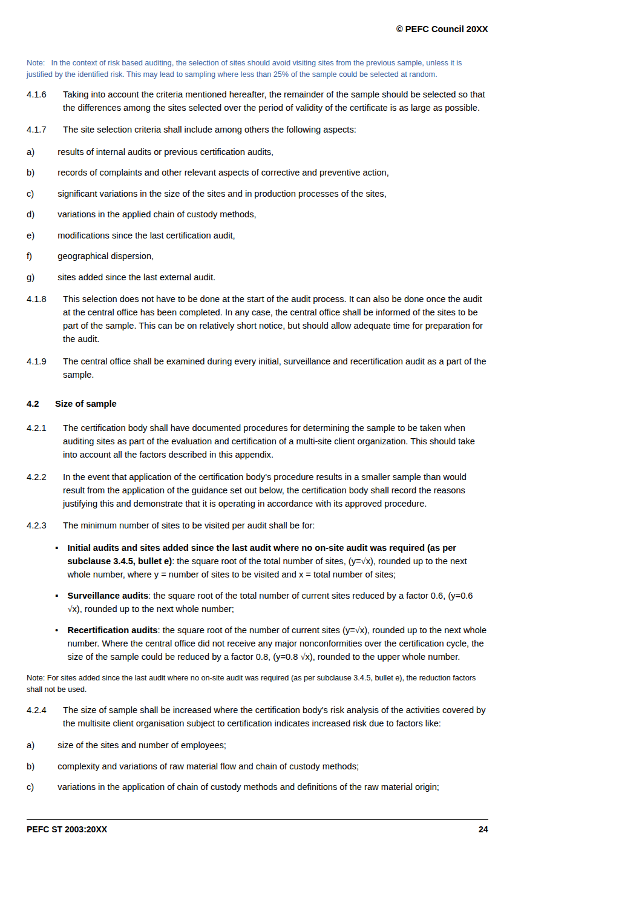© PEFC Council 20XX
Note: In the context of risk based auditing, the selection of sites should avoid visiting sites from the previous sample, unless it is justified by the identified risk. This may lead to sampling where less than 25% of the sample could be selected at random.
4.1.6
Taking into account the criteria mentioned hereafter, the remainder of the sample should be selected so that the differences among the sites selected over the period of validity of the certificate is as large as possible.
4.1.7
The site selection criteria shall include among others the following aspects:
a)
results of internal audits or previous certification audits,
b)
records of complaints and other relevant aspects of corrective and preventive action,
c)
significant variations in the size of the sites and in production processes of the sites,
d)
variations in the applied chain of custody methods,
e)
modifications since the last certification audit,
f)
geographical dispersion,
g)
sites added since the last external audit.
4.1.8
This selection does not have to be done at the start of the audit process. It can also be done once the audit at the central office has been completed. In any case, the central office shall be informed of the sites to be part of the sample. This can be on relatively short notice, but should allow adequate time for preparation for the audit.
4.1.9
The central office shall be examined during every initial, surveillance and recertification audit as a part of the sample.
4.2 Size of sample
4.2.1
The certification body shall have documented procedures for determining the sample to be taken when auditing sites as part of the evaluation and certification of a multi-site client organization. This should take into account all the factors described in this appendix.
4.2.2
In the event that application of the certification body's procedure results in a smaller sample than would result from the application of the guidance set out below, the certification body shall record the reasons justifying this and demonstrate that it is operating in accordance with its approved procedure.
4.2.3
The minimum number of sites to be visited per audit shall be for:
Initial audits and sites added since the last audit where no on-site audit was required (as per subclause 3.4.5, bullet e): the square root of the total number of sites, (y=√x), rounded up to the next whole number, where y = number of sites to be visited and x = total number of sites;
Surveillance audits: the square root of the total number of current sites reduced by a factor 0.6, (y=0.6 √x), rounded up to the next whole number;
Recertification audits: the square root of the number of current sites (y=√x), rounded up to the next whole number. Where the central office did not receive any major nonconformities over the certification cycle, the size of the sample could be reduced by a factor 0.8, (y=0.8 √x), rounded to the upper whole number.
Note: For sites added since the last audit where no on-site audit was required (as per subclause 3.4.5, bullet e), the reduction factors shall not be used.
4.2.4
The size of sample shall be increased where the certification body's risk analysis of the activities covered by the multisite client organisation subject to certification indicates increased risk due to factors like:
a)
size of the sites and number of employees;
b)
complexity and variations of raw material flow and chain of custody methods;
c)
variations in the application of chain of custody methods and definitions of the raw material origin;
PEFC ST 2003:20XX 24